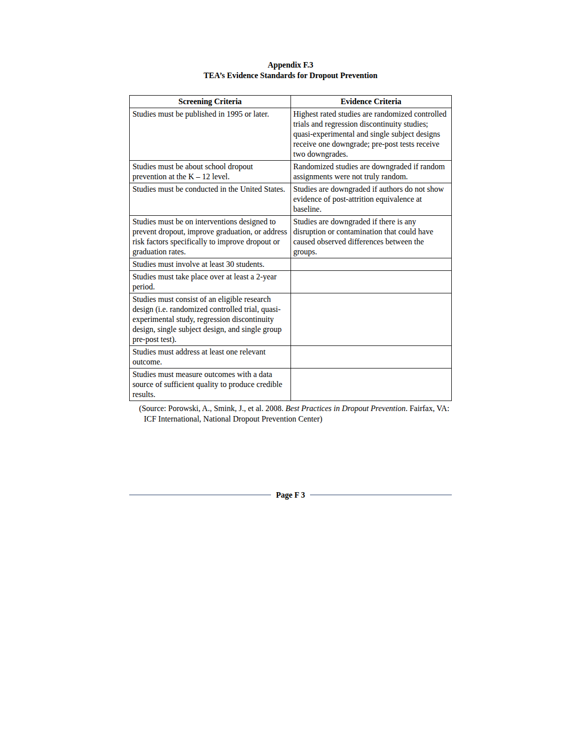Appendix F.3 TEA’s Evidence Standards for Dropout Prevention
| Screening Criteria | Evidence Criteria |
| --- | --- |
| Studies must be published in 1995 or later. | Highest rated studies are randomized controlled trials and regression discontinuity studies; quasi-experimental and single subject designs receive one downgrade; pre-post tests receive two downgrades. |
| Studies must be about school dropout prevention at the K – 12 level. | Randomized studies are downgraded if random assignments were not truly random. |
| Studies must be conducted in the United States. | Studies are downgraded if authors do not show evidence of post-attrition equivalence at baseline. |
| Studies must be on interventions designed to prevent dropout, improve graduation, or address risk factors specifically to improve dropout or graduation rates. | Studies are downgraded if there is any disruption or contamination that could have caused observed differences between the groups. |
| Studies must involve at least 30 students. | |
| Studies must take place over at least a 2-year period. | |
| Studies must consist of an eligible research design (i.e. randomized controlled trial, quasi-experimental study, regression discontinuity design, single subject design, and single group pre-post test). | |
| Studies must address at least one relevant outcome. | |
| Studies must measure outcomes with a data source of sufficient quality to produce credible results. | |
(Source: Porowski, A., Smink, J., et al. 2008. Best Practices in Dropout Prevention. Fairfax, VA: ICF International, National Dropout Prevention Center)
Page F 3